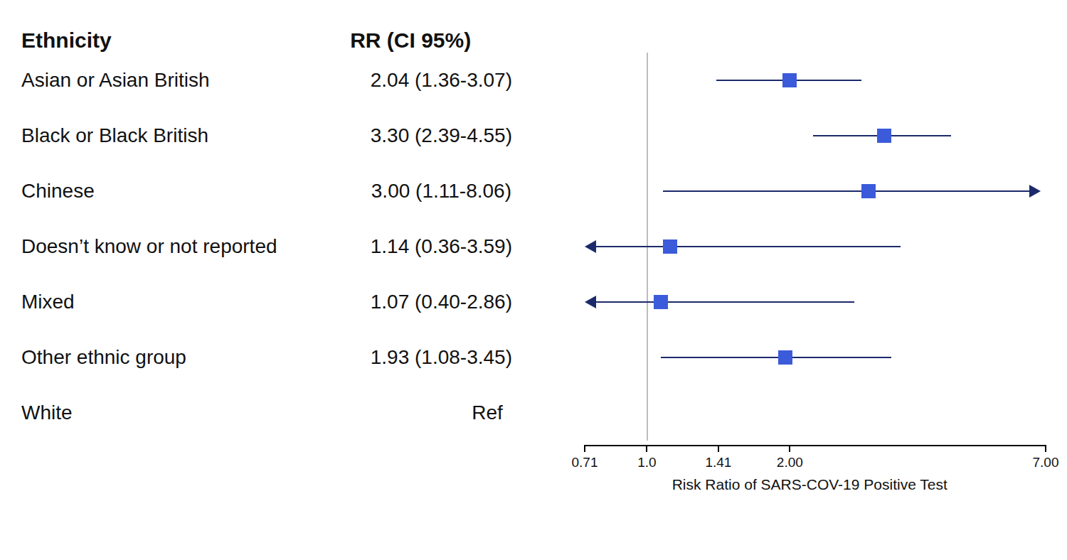| Ethnicity | RR (CI 95%) | |
| --- | --- | --- |
| Asian or Asian British | 2.04 (1.36-3.07) | |
| Black or Black British | 3.30 (2.39-4.55) | |
| Chinese | 3.00 (1.11-8.06) | |
| Doesn’t know or not reported | 1.14 (0.36-3.59) | |
| Mixed | 1.07 (0.40-2.86) | |
| Other ethnic group | 1.93 (1.08-3.45) | |
| White | Ref | |
| | | 0.71 1.0 1.41 2.00 7.00 Risk Ratio of SARS-COV-19 Positive Test |